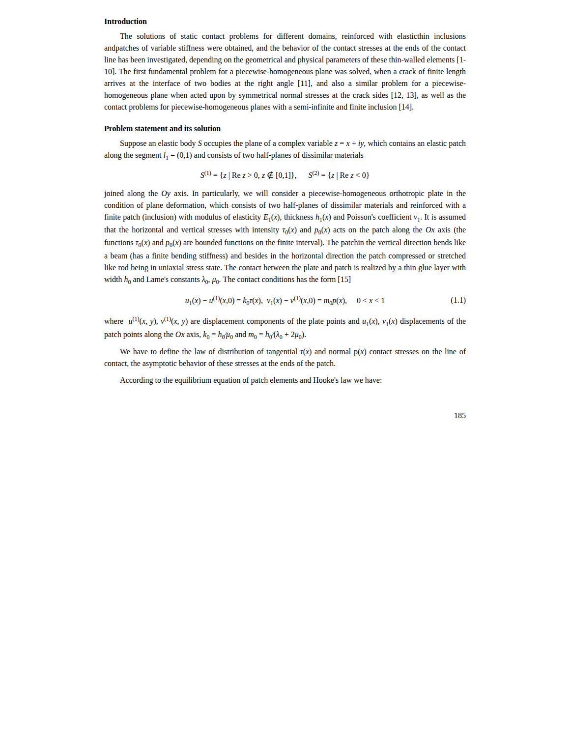Introduction
The solutions of static contact problems for different domains, reinforced with elasticthin inclusions andpatches of variable stiffness were obtained, and the behavior of the contact stresses at the ends of the contact line has been investigated, depending on the geometrical and physical parameters of these thin-walled elements [1-10]. The first fundamental problem for a piecewise-homogeneous plane was solved, when a crack of finite length arrives at the interface of two bodies at the right angle [11], and also a similar problem for a piecewise-homogeneous plane when acted upon by symmetrical normal stresses at the crack sides [12, 13], as well as the contact problems for piecewise-homogeneous planes with a semi-infinite and finite inclusion [14].
Problem statement and its solution
Suppose an elastic body S occupies the plane of a complex variable z = x + iy, which contains an elastic patch along the segment l1 = (0,1) and consists of two half-planes of dissimilar materials
S(1) = {z | Re z > 0, z ∉ [0,1]}, S(2) = {z | Re z < 0}
joined along the Oy axis. In particularly, we will consider a piecewise-homogeneous orthotropic plate in the condition of plane deformation, which consists of two half-planes of dissimilar materials and reinforced with a finite patch (inclusion) with modulus of elasticity E1(x), thickness h1(x) and Poisson's coefficient ν1. It is assumed that the horizontal and vertical stresses with intensity τ0(x) and p0(x) acts on the patch along the Ox axis (the functions τ0(x) and p0(x) are bounded functions on the finite interval). The patchin the vertical direction bends like a beam (has a finite bending stiffness) and besides in the horizontal direction the patch compressed or stretched like rod being in uniaxial stress state. The contact between the plate and patch is realized by a thin glue layer with width h0 and Lame's constants λ0, μ0. The contact conditions has the form [15]
u1(x) − u(1)(x,0) = k0τ(x), v1(x) − v(1)(x,0) = m0p(x), 0 < x < 1 (1.1)
where u(1)(x, y), v(1)(x, y) are displacement components of the plate points and u1(x), v1(x) displacements of the patch points along the Ox axis, k0 = h0⁄μ0 and m0 = h0⁄(λ0 + 2μ0).
We have to define the law of distribution of tangential τ(x) and normal p(x) contact stresses on the line of contact, the asymptotic behavior of these stresses at the ends of the patch.
According to the equilibrium equation of patch elements and Hooke's law we have:
185